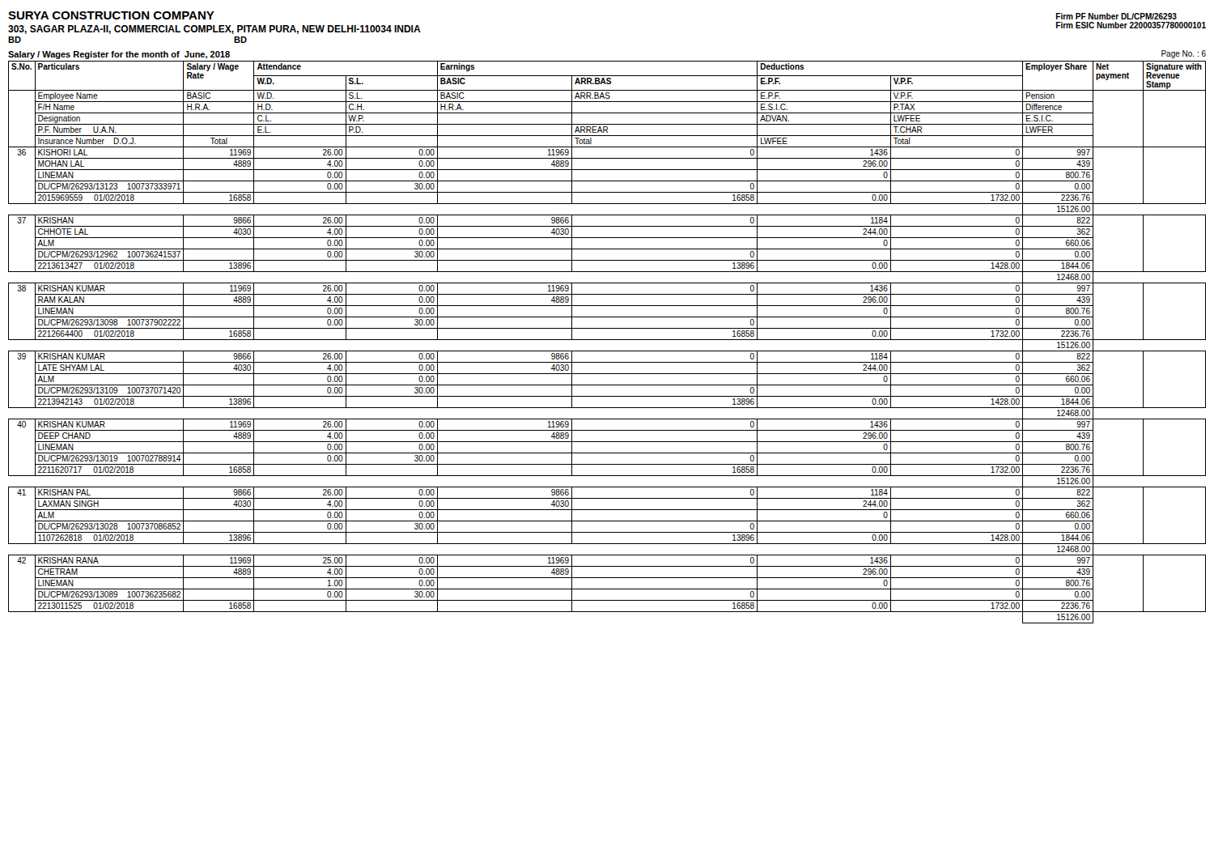SURYA CONSTRUCTION COMPANY
303, SAGAR PLAZA-II, COMMERCIAL COMPLEX, PITAM PURA, NEW DELHI-110034 INDIA
Firm PF Number DL/CPM/26293
Firm ESIC Number 22000357780000101
BD BD
Salary / Wages Register for the month of June, 2018
Page No. : 6
| S.No. | Particulars | Salary / Wage Rate | Attendance | Earnings | Deductions | Employer Share | Net payment | Signature with Revenue Stamp |
| --- | --- | --- | --- | --- | --- | --- | --- | --- |
| W.D. | S.L. | BASIC | ARR.BAS | E.P.F. | V.P.F. |
| | Employee Name | BASIC | W.D. | S.L. | BASIC | ARR.BAS | E.P.F. | V.P.F. | Pension | | |
| F/H Name | H.R.A. | H.D. | C.H. | H.R.A. | | E.S.I.C. | P.TAX | Difference |
| Designation | | C.L. | W.P. | | | ADVAN. | LWFEE | E.S.I.C. |
| P.F. Number U.A.N. | | E.L. | P.D. | | ARREAR | | T.CHAR | LWFER |
| Insurance Number D.O.J. | Total | | | | Total | LWFEE | Total | |
| 36 | KISHORI LAL | 11969 | 26.00 | 0.00 | 11969 | 0 | 1436 | 0 | 997 | | |
| MOHAN LAL | 4889 | 4.00 | 0.00 | 4889 | | 296.00 | 0 | 439 |
| LINEMAN | | 0.00 | 0.00 | | | 0 | 0 | 800.76 |
| DL/CPM/26293/13123 100737333971 | | 0.00 | 30.00 | | 0 | | 0 | 0.00 |
| 2015969559 01/02/2018 | 16858 | | | | 16858 | 0.00 | 1732.00 | 2236.76 |
| | 15126.00 | |
| 37 | KRISHAN | 9866 | 26.00 | 0.00 | 9866 | 0 | 1184 | 0 | 822 | | |
| CHHOTE LAL | 4030 | 4.00 | 0.00 | 4030 | | 244.00 | 0 | 362 |
| ALM | | 0.00 | 0.00 | | | 0 | 0 | 660.06 |
| DL/CPM/26293/12962 100736241537 | | 0.00 | 30.00 | | 0 | | 0 | 0.00 |
| 2213613427 01/02/2018 | 13896 | | | | 13896 | 0.00 | 1428.00 | 1844.06 |
| | 12468.00 | |
| 38 | KRISHAN KUMAR | 11969 | 26.00 | 0.00 | 11969 | 0 | 1436 | 0 | 997 | | |
| RAM KALAN | 4889 | 4.00 | 0.00 | 4889 | | 296.00 | 0 | 439 |
| LINEMAN | | 0.00 | 0.00 | | | 0 | 0 | 800.76 |
| DL/CPM/26293/13098 100737902222 | | 0.00 | 30.00 | | 0 | | 0 | 0.00 |
| 2212664400 01/02/2018 | 16858 | | | | 16858 | 0.00 | 1732.00 | 2236.76 |
| | 15126.00 | |
| 39 | KRISHAN KUMAR | 9866 | 26.00 | 0.00 | 9866 | 0 | 1184 | 0 | 822 | | |
| LATE SHYAM LAL | 4030 | 4.00 | 0.00 | 4030 | | 244.00 | 0 | 362 |
| ALM | | 0.00 | 0.00 | | | 0 | 0 | 660.06 |
| DL/CPM/26293/13109 100737071420 | | 0.00 | 30.00 | | 0 | | 0 | 0.00 |
| 2213942143 01/02/2018 | 13896 | | | | 13896 | 0.00 | 1428.00 | 1844.06 |
| | 12468.00 | |
| 40 | KRISHAN KUMAR | 11969 | 26.00 | 0.00 | 11969 | 0 | 1436 | 0 | 997 | | |
| DEEP CHAND | 4889 | 4.00 | 0.00 | 4889 | | 296.00 | 0 | 439 |
| LINEMAN | | 0.00 | 0.00 | | | 0 | 0 | 800.76 |
| DL/CPM/26293/13019 100702788914 | | 0.00 | 30.00 | | 0 | | 0 | 0.00 |
| 2211620717 01/02/2018 | 16858 | | | | 16858 | 0.00 | 1732.00 | 2236.76 |
| | 15126.00 | |
| 41 | KRISHAN PAL | 9866 | 26.00 | 0.00 | 9866 | 0 | 1184 | 0 | 822 | | |
| LAXMAN SINGH | 4030 | 4.00 | 0.00 | 4030 | | 244.00 | 0 | 362 |
| ALM | | 0.00 | 0.00 | | | 0 | 0 | 660.06 |
| DL/CPM/26293/13028 100737086852 | | 0.00 | 30.00 | | 0 | | 0 | 0.00 |
| 1107262818 01/02/2018 | 13896 | | | | 13896 | 0.00 | 1428.00 | 1844.06 |
| | 12468.00 | |
| 42 | KRISHAN RANA | 11969 | 25.00 | 0.00 | 11969 | 0 | 1436 | 0 | 997 | | |
| CHETRAM | 4889 | 4.00 | 0.00 | 4889 | | 296.00 | 0 | 439 |
| LINEMAN | | 1.00 | 0.00 | | | 0 | 0 | 800.76 |
| DL/CPM/26293/13089 100736235682 | | 0.00 | 30.00 | | 0 | | 0 | 0.00 |
| 2213011525 01/02/2018 | 16858 | | | | 16858 | 0.00 | 1732.00 | 2236.76 |
| | 15126.00 | |